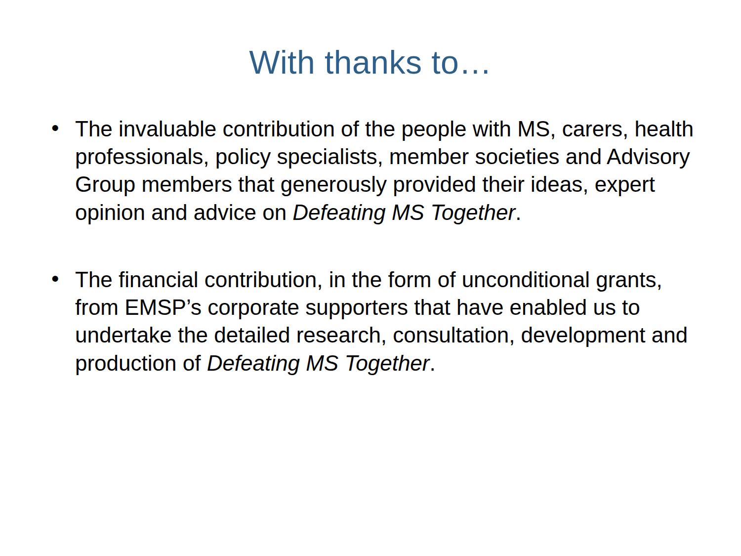With thanks to…
The invaluable contribution of the people with MS, carers, health professionals, policy specialists, member societies and Advisory Group members that generously provided their ideas, expert opinion and advice on Defeating MS Together.
The financial contribution, in the form of unconditional grants, from EMSP’s corporate supporters that have enabled us to undertake the detailed research, consultation, development and production of Defeating MS Together.